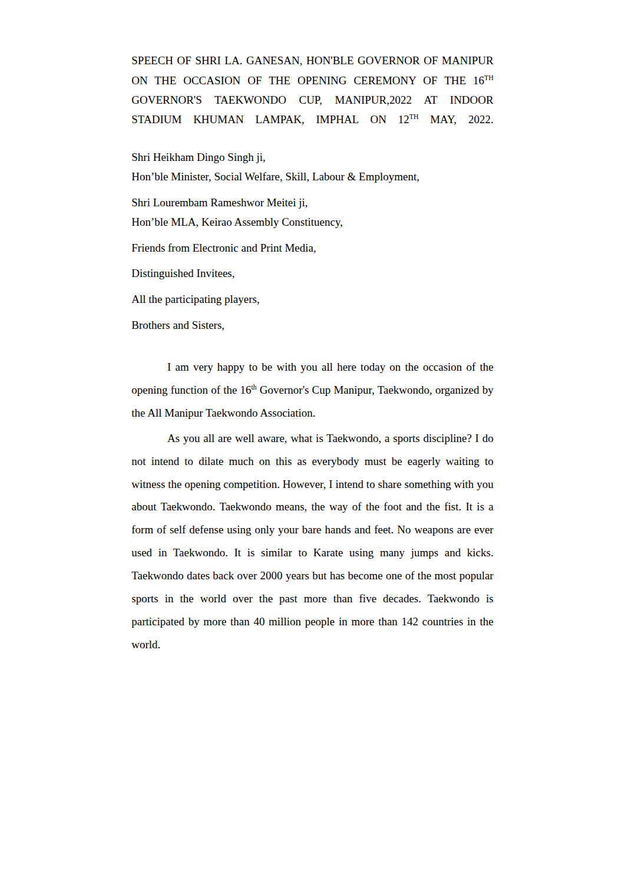SPEECH OF SHRI LA. GANESAN, HON'BLE GOVERNOR OF MANIPUR ON THE OCCASION OF THE OPENING CEREMONY OF THE 16TH GOVERNOR'S TAEKWONDO CUP, MANIPUR,2022 AT INDOOR STADIUM KHUMAN LAMPAK, IMPHAL ON 12TH MAY, 2022.
Shri Heikham Dingo Singh ji,
Hon’ble Minister, Social Welfare, Skill, Labour & Employment,
Shri Lourembam Rameshwor Meitei ji,
Hon’ble MLA, Keirao Assembly Constituency,
Friends from Electronic and Print Media,
Distinguished Invitees,
All the participating players,
Brothers and Sisters,
I am very happy to be with you all here today on the occasion of the opening function of the 16th Governor's Cup Manipur, Taekwondo, organized by the All Manipur Taekwondo Association.
As you all are well aware, what is Taekwondo, a sports discipline? I do not intend to dilate much on this as everybody must be eagerly waiting to witness the opening competition. However, I intend to share something with you about Taekwondo. Taekwondo means, the way of the foot and the fist. It is a form of self defense using only your bare hands and feet. No weapons are ever used in Taekwondo. It is similar to Karate using many jumps and kicks. Taekwondo dates back over 2000 years but has become one of the most popular sports in the world over the past more than five decades. Taekwondo is participated by more than 40 million people in more than 142 countries in the world.